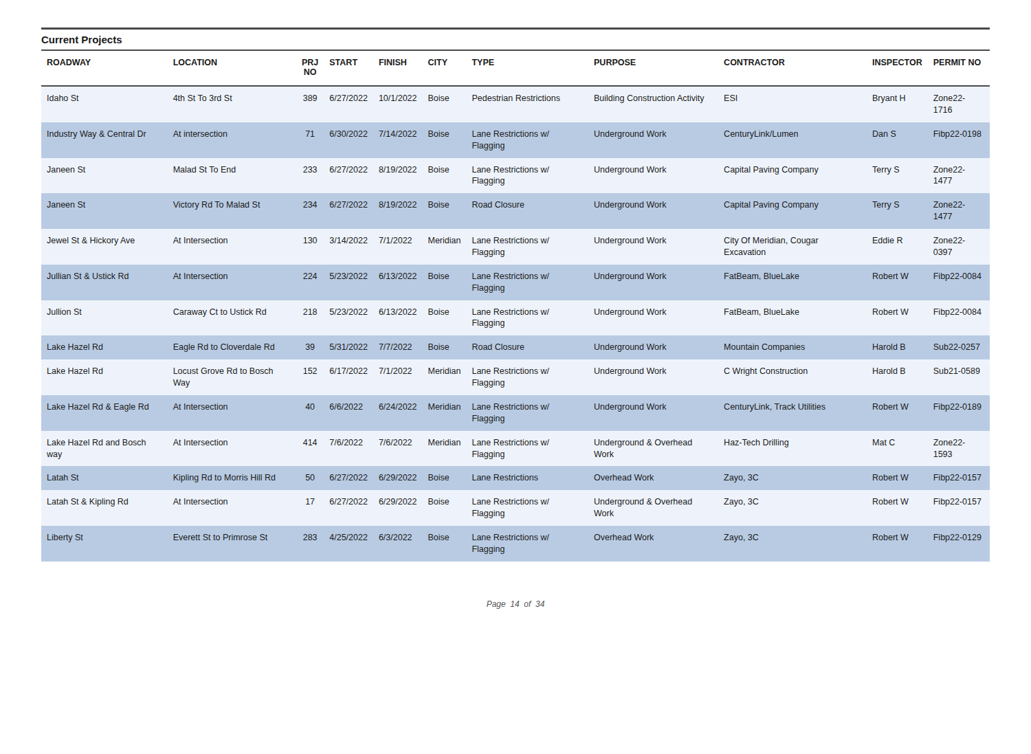Current Projects
| ROADWAY | LOCATION | PRJ NO | START | FINISH | CITY | TYPE | PURPOSE | CONTRACTOR | INSPECTOR | PERMIT NO |
| --- | --- | --- | --- | --- | --- | --- | --- | --- | --- | --- |
| Idaho St | 4th St To 3rd St | 389 | 6/27/2022 | 10/1/2022 | Boise | Pedestrian Restrictions | Building Construction Activity | ESI | Bryant H | Zone22-1716 |
| Industry Way & Central Dr | At intersection | 71 | 6/30/2022 | 7/14/2022 | Boise | Lane Restrictions w/ Flagging | Underground Work | CenturyLink/Lumen | Dan S | Fibp22-0198 |
| Janeen St | Malad St To End | 233 | 6/27/2022 | 8/19/2022 | Boise | Lane Restrictions w/ Flagging | Underground Work | Capital Paving Company | Terry S | Zone22-1477 |
| Janeen St | Victory Rd To Malad St | 234 | 6/27/2022 | 8/19/2022 | Boise | Road Closure | Underground Work | Capital Paving Company | Terry S | Zone22-1477 |
| Jewel St & Hickory Ave | At Intersection | 130 | 3/14/2022 | 7/1/2022 | Meridian | Lane Restrictions w/ Flagging | Underground Work | City Of Meridian, Cougar Excavation | Eddie R | Zone22-0397 |
| Jullian St & Ustick Rd | At Intersection | 224 | 5/23/2022 | 6/13/2022 | Boise | Lane Restrictions w/ Flagging | Underground Work | FatBeam, BlueLake | Robert W | Fibp22-0084 |
| Jullion St | Caraway Ct to Ustick Rd | 218 | 5/23/2022 | 6/13/2022 | Boise | Lane Restrictions w/ Flagging | Underground Work | FatBeam, BlueLake | Robert W | Fibp22-0084 |
| Lake Hazel Rd | Eagle Rd to Cloverdale Rd | 39 | 5/31/2022 | 7/7/2022 | Boise | Road Closure | Underground Work | Mountain Companies | Harold B | Sub22-0257 |
| Lake Hazel Rd | Locust Grove Rd to Bosch Way | 152 | 6/17/2022 | 7/1/2022 | Meridian | Lane Restrictions w/ Flagging | Underground Work | C Wright Construction | Harold B | Sub21-0589 |
| Lake Hazel Rd & Eagle Rd | At Intersection | 40 | 6/6/2022 | 6/24/2022 | Meridian | Lane Restrictions w/ Flagging | Underground Work | CenturyLink, Track Utilities | Robert W | Fibp22-0189 |
| Lake Hazel Rd and Bosch way | At Intersection | 414 | 7/6/2022 | 7/6/2022 | Meridian | Lane Restrictions w/ Flagging | Underground & Overhead Work | Haz-Tech Drilling | Mat C | Zone22-1593 |
| Latah St | Kipling Rd to Morris Hill Rd | 50 | 6/27/2022 | 6/29/2022 | Boise | Lane Restrictions | Overhead Work | Zayo, 3C | Robert W | Fibp22-0157 |
| Latah St & Kipling Rd | At Intersection | 17 | 6/27/2022 | 6/29/2022 | Boise | Lane Restrictions w/ Flagging | Underground & Overhead Work | Zayo, 3C | Robert W | Fibp22-0157 |
| Liberty St | Everett St to Primrose St | 283 | 4/25/2022 | 6/3/2022 | Boise | Lane Restrictions w/ Flagging | Overhead Work | Zayo, 3C | Robert W | Fibp22-0129 |
Page 14 of 34